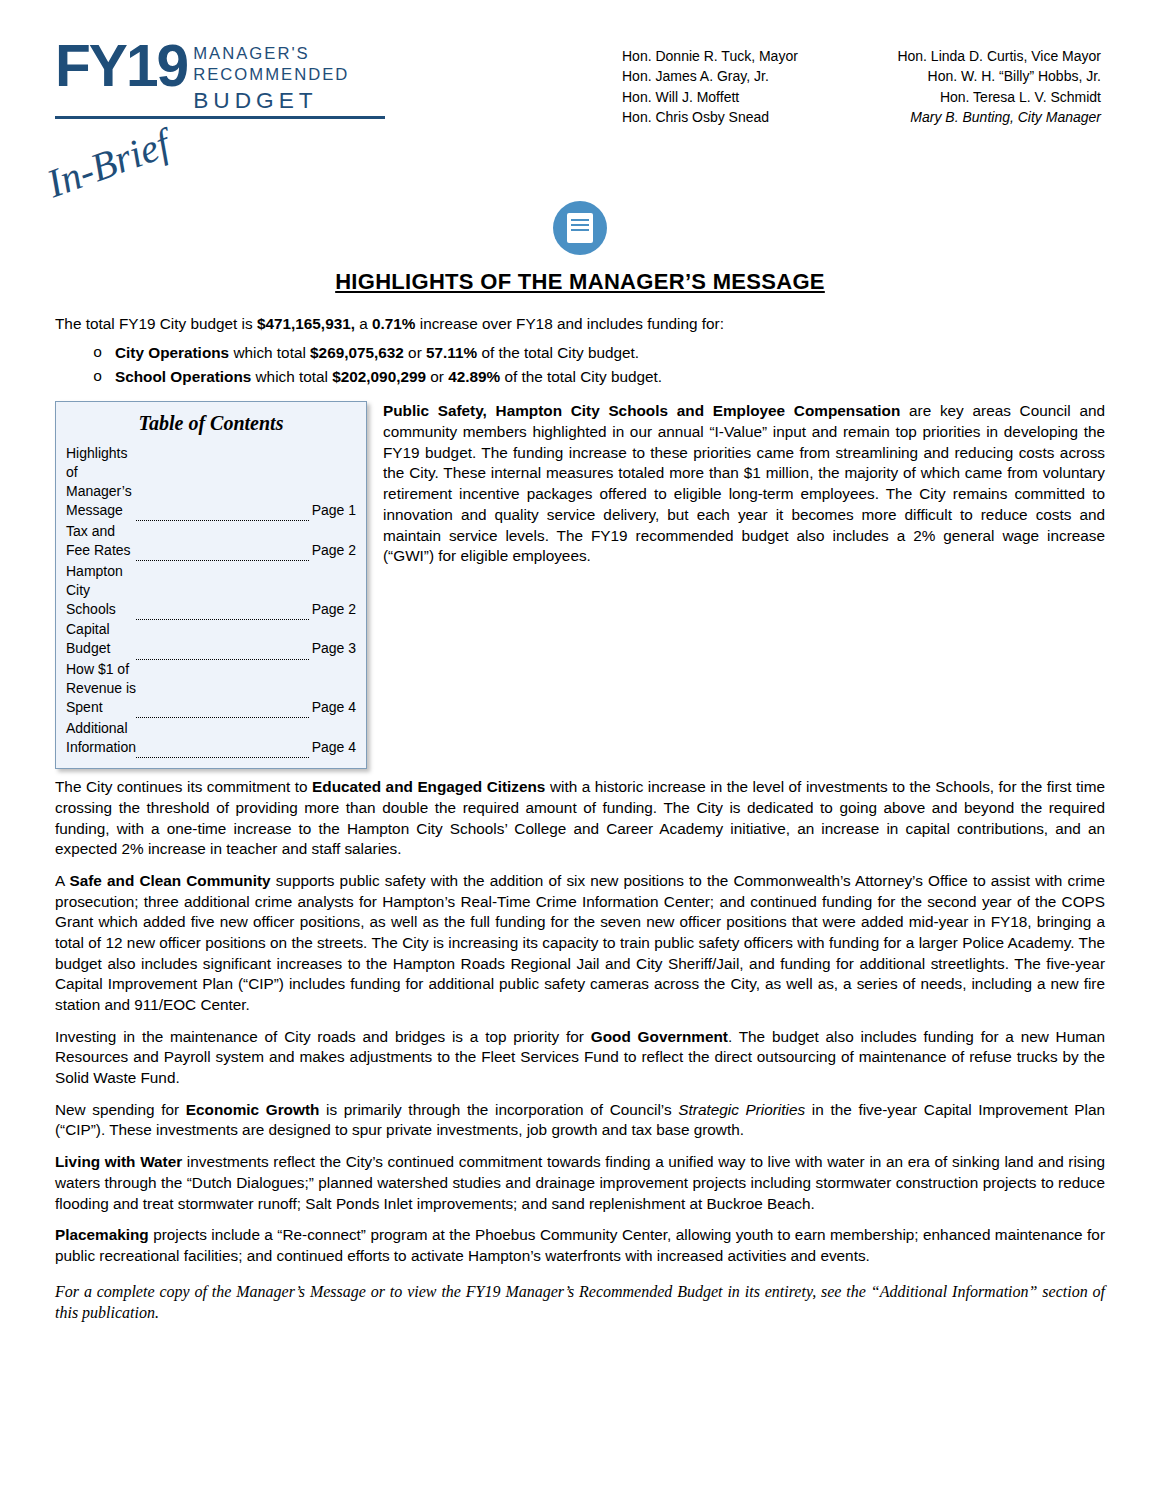FY19 MANAGER'S
RECOMMENDED
BUDGET
In-Brief
| Hon. Donnie R. Tuck, Mayor | Hon. Linda D. Curtis, Vice Mayor |
| Hon. James A. Gray, Jr. | Hon. W. H. “Billy” Hobbs, Jr. |
| Hon. Will J. Moffett | Hon. Teresa L. V. Schmidt |
| Hon. Chris Osby Snead | Mary B. Bunting, City Manager |
HIGHLIGHTS OF THE MANAGER’S MESSAGE
The total FY19 City budget is $471,165,931, a 0.71% increase over FY18 and includes funding for:
City Operations which total $269,075,632 or 57.11% of the total City budget.
School Operations which total $202,090,299 or 42.89% of the total City budget.
Table of Contents
| Highlights of Manager’s Message | | Page 1 |
| Tax and Fee Rates | | Page 2 |
| Hampton City Schools | | Page 2 |
| Capital Budget | | Page 3 |
| How $1 of Revenue is Spent | | Page 4 |
| Additional Information | | Page 4 |
Public Safety, Hampton City Schools and Employee Compensation are key areas Council and community members highlighted in our annual “I-Value” input and remain top priorities in developing the FY19 budget. The funding increase to these priorities came from streamlining and reducing costs across the City. These internal measures totaled more than $1 million, the majority of which came from voluntary retirement incentive packages offered to eligible long-term employees. The City remains committed to innovation and quality service delivery, but each year it becomes more difficult to reduce costs and maintain service levels. The FY19 recommended budget also includes a 2% general wage increase (“GWI”) for eligible employees.
The City continues its commitment to Educated and Engaged Citizens with a historic increase in the level of investments to the Schools, for the first time crossing the threshold of providing more than double the required amount of funding. The City is dedicated to going above and beyond the required funding, with a one-time increase to the Hampton City Schools’ College and Career Academy initiative, an increase in capital contributions, and an expected 2% increase in teacher and staff salaries.
A Safe and Clean Community supports public safety with the addition of six new positions to the Commonwealth’s Attorney’s Office to assist with crime prosecution; three additional crime analysts for Hampton’s Real-Time Crime Information Center; and continued funding for the second year of the COPS Grant which added five new officer positions, as well as the full funding for the seven new officer positions that were added mid-year in FY18, bringing a total of 12 new officer positions on the streets. The City is increasing its capacity to train public safety officers with funding for a larger Police Academy. The budget also includes significant increases to the Hampton Roads Regional Jail and City Sheriff/Jail, and funding for additional streetlights. The five-year Capital Improvement Plan (“CIP”) includes funding for additional public safety cameras across the City, as well as, a series of needs, including a new fire station and 911/EOC Center.
Investing in the maintenance of City roads and bridges is a top priority for Good Government. The budget also includes funding for a new Human Resources and Payroll system and makes adjustments to the Fleet Services Fund to reflect the direct outsourcing of maintenance of refuse trucks by the Solid Waste Fund.
New spending for Economic Growth is primarily through the incorporation of Council’s Strategic Priorities in the five-year Capital Improvement Plan (“CIP”). These investments are designed to spur private investments, job growth and tax base growth.
Living with Water investments reflect the City’s continued commitment towards finding a unified way to live with water in an era of sinking land and rising waters through the “Dutch Dialogues;” planned watershed studies and drainage improvement projects including stormwater construction projects to reduce flooding and treat stormwater runoff; Salt Ponds Inlet improvements; and sand replenishment at Buckroe Beach.
Placemaking projects include a “Re-connect” program at the Phoebus Community Center, allowing youth to earn membership; enhanced maintenance for public recreational facilities; and continued efforts to activate Hampton’s waterfronts with increased activities and events.
For a complete copy of the Manager’s Message or to view the FY19 Manager’s Recommended Budget in its entirety, see the “Additional Information” section of this publication.